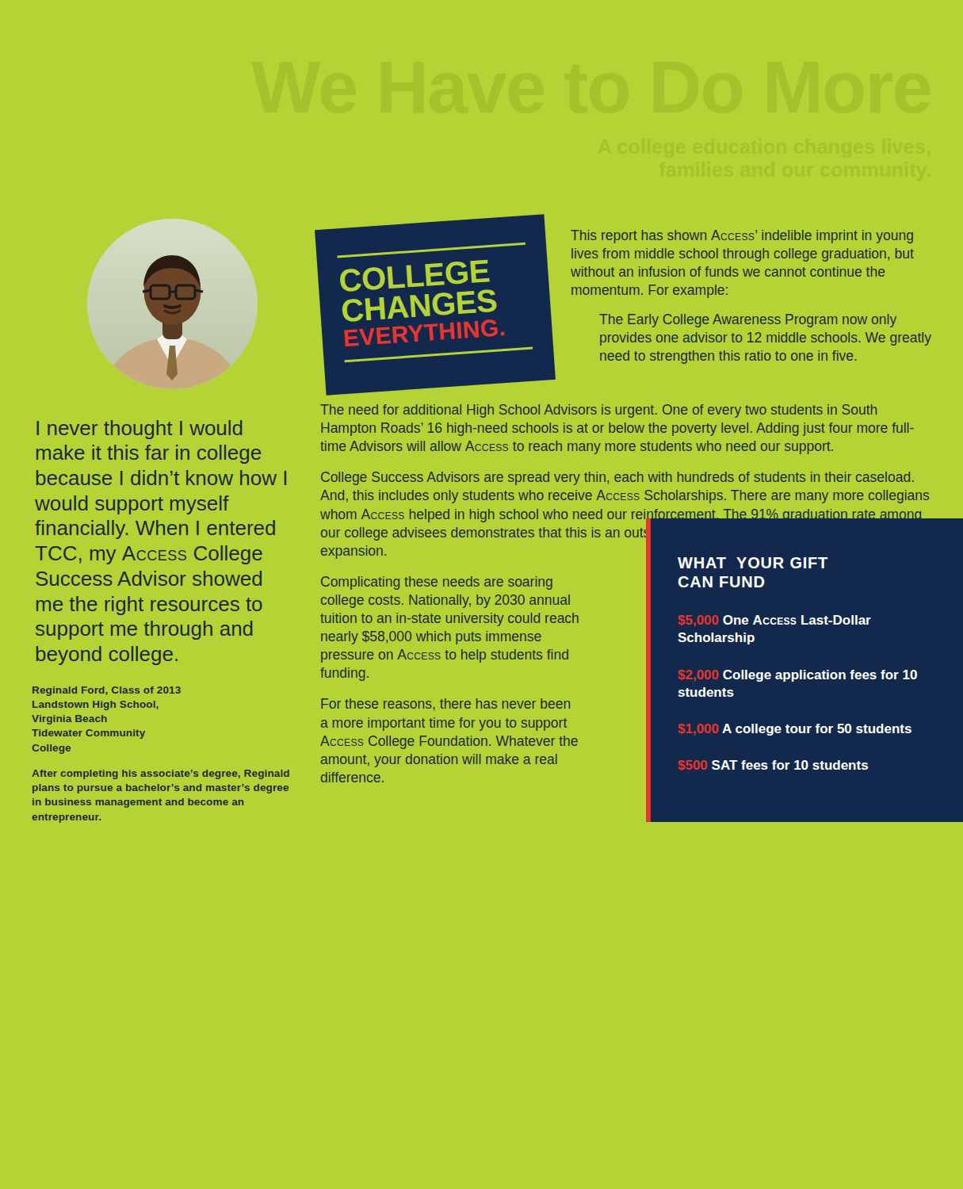We Have to Do More
A college education changes lives,
families and our community.
I never thought I would make it this far in college because I didn’t know how I would support myself financially. When I entered TCC, my Access College Success Advisor showed me the right resources to support me through and beyond college.
Reginald Ford, Class of 2013
Landstown High School,
Virginia Beach
Tidewater Community
College
After completing his associate’s degree, Reginald plans to pursue a bachelor’s and master’s degree in business management and become an entrepreneur.
College
Changes Everything.
This report has shown Access’ indelible imprint in young lives from middle school through college graduation, but without an infusion of funds we cannot continue the momentum. For example:
The Early College Awareness Program now only provides one advisor to 12 middle schools. We greatly need to strengthen this ratio to one in five.
The need for additional High School Advisors is urgent. One of every two students in South Hampton Roads’ 16 high-need schools is at or below the poverty level. Adding just four more full-time Advisors will allow Access to reach many more students who need our support.
College Success Advisors are spread very thin, each with hundreds of students in their caseload. And, this includes only students who receive Access Scholarships. There are many more collegians whom Access helped in high school who need our reinforcement. The 91% graduation rate among our college advisees demonstrates that this is an outstanding program, but greatly in need of expansion.
Complicating these needs are soaring college costs. Nationally, by 2030 annual tuition to an in-state university could reach nearly $58,000 which puts immense pressure on Access to help students find funding.
For these reasons, there has never been a more important time for you to support Access College Foundation. Whatever the amount, your donation will make a real difference.
What Your Gift
Can Fund
$5,000 One Access Last-Dollar Scholarship
$2,000 College application fees for 10 students
$1,000 A college tour for 50 students
$500 SAT fees for 10 students